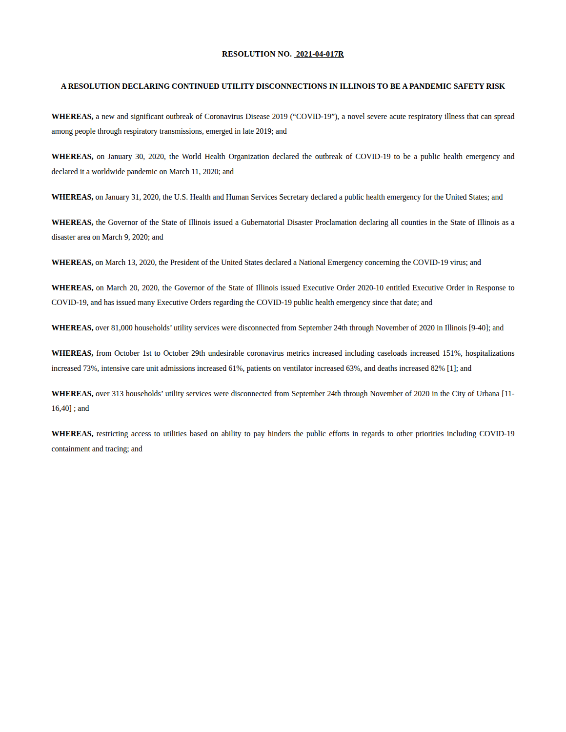RESOLUTION NO. 2021-04-017R
A Resolution Declaring Continued Utility Disconnections in Illinois to be a Pandemic Safety Risk
WHEREAS, a new and significant outbreak of Coronavirus Disease 2019 (“COVID-19”), a novel severe acute respiratory illness that can spread among people through respiratory transmissions, emerged in late 2019; and
WHEREAS, on January 30, 2020, the World Health Organization declared the outbreak of COVID-19 to be a public health emergency and declared it a worldwide pandemic on March 11, 2020; and
WHEREAS, on January 31, 2020, the U.S. Health and Human Services Secretary declared a public health emergency for the United States; and
WHEREAS, the Governor of the State of Illinois issued a Gubernatorial Disaster Proclamation declaring all counties in the State of Illinois as a disaster area on March 9, 2020; and
WHEREAS, on March 13, 2020, the President of the United States declared a National Emergency concerning the COVID-19 virus; and
WHEREAS, on March 20, 2020, the Governor of the State of Illinois issued Executive Order 2020-10 entitled Executive Order in Response to COVID-19, and has issued many Executive Orders regarding the COVID-19 public health emergency since that date; and
WHEREAS, over 81,000 households’ utility services were disconnected from September 24th through November of 2020 in Illinois [9-40]; and
WHEREAS, from October 1st to October 29th undesirable coronavirus metrics increased including caseloads increased 151%, hospitalizations increased 73%, intensive care unit admissions increased 61%, patients on ventilator increased 63%, and deaths increased 82% [1]; and
WHEREAS, over 313 households’ utility services were disconnected from September 24th through November of 2020 in the City of Urbana [11-16,40] ; and
WHEREAS, restricting access to utilities based on ability to pay hinders the public efforts in regards to other priorities including COVID-19 containment and tracing; and